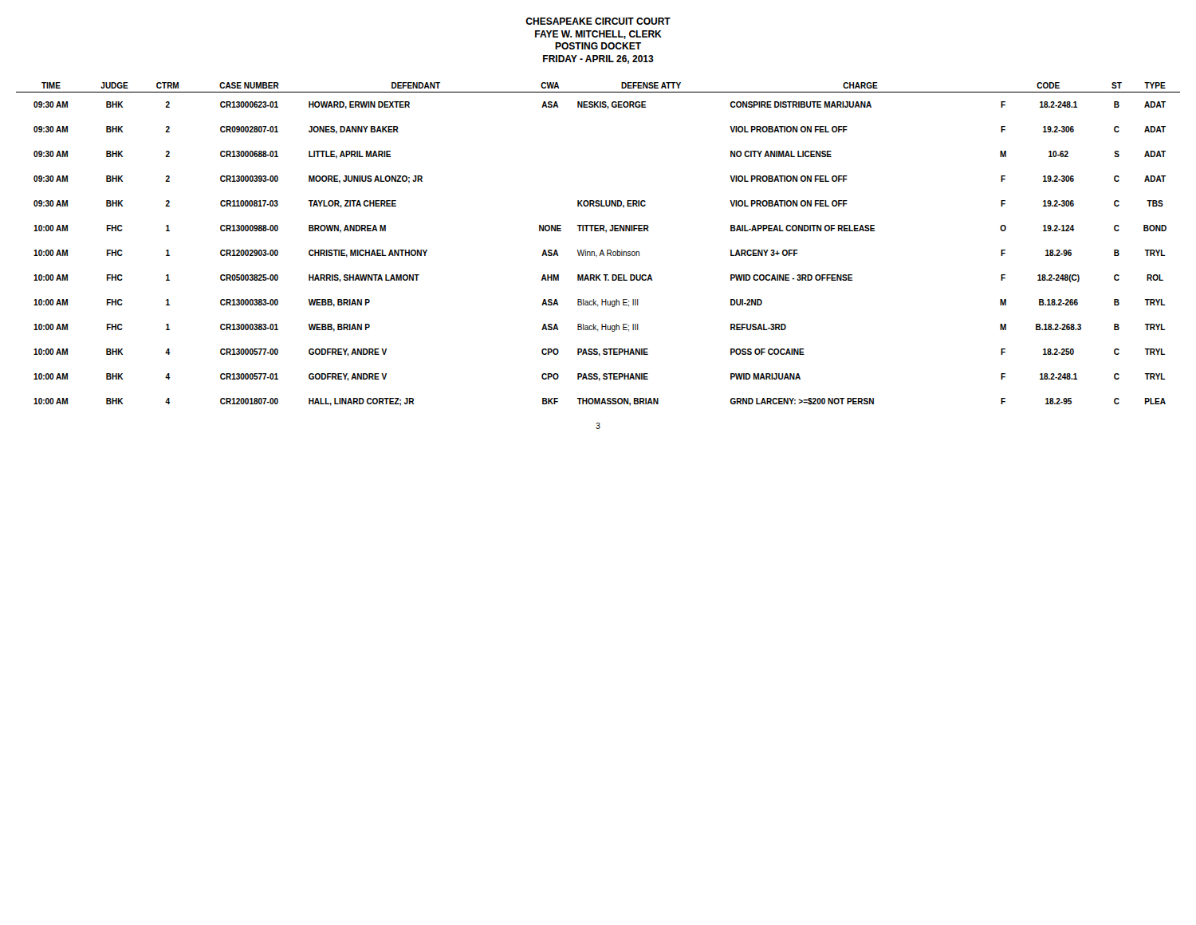CHESAPEAKE CIRCUIT COURT
FAYE W. MITCHELL, CLERK
POSTING DOCKET
FRIDAY - APRIL 26, 2013
| TIME | JUDGE | CTRM | CASE NUMBER | DEFENDANT | CWA | DEFENSE ATTY | CHARGE | CODE | ST | TYPE |
| --- | --- | --- | --- | --- | --- | --- | --- | --- | --- | --- |
| 09:30 AM | BHK | 2 | CR13000623-01 | HOWARD, ERWIN DEXTER | ASA | NESKIS, GEORGE | CONSPIRE DISTRIBUTE MARIJUANA | F | 18.2-248.1 | B | ADAT |
| 09:30 AM | BHK | 2 | CR09002807-01 | JONES, DANNY BAKER | | | VIOL PROBATION ON FEL OFF | F | 19.2-306 | C | ADAT |
| 09:30 AM | BHK | 2 | CR13000688-01 | LITTLE, APRIL MARIE | | | NO CITY ANIMAL LICENSE | M | 10-62 | S | ADAT |
| 09:30 AM | BHK | 2 | CR13000393-00 | MOORE, JUNIUS ALONZO; JR | | | VIOL PROBATION ON FEL OFF | F | 19.2-306 | C | ADAT |
| 09:30 AM | BHK | 2 | CR11000817-03 | TAYLOR, ZITA CHEREE | | KORSLUND, ERIC | VIOL PROBATION ON FEL OFF | F | 19.2-306 | C | TBS |
| 10:00 AM | FHC | 1 | CR13000988-00 | BROWN, ANDREA M | NONE | TITTER, JENNIFER | BAIL-APPEAL CONDITN OF RELEASE | O | 19.2-124 | C | BOND |
| 10:00 AM | FHC | 1 | CR12002903-00 | CHRISTIE, MICHAEL ANTHONY | ASA | Winn, A Robinson | LARCENY 3+ OFF | F | 18.2-96 | B | TRYL |
| 10:00 AM | FHC | 1 | CR05003825-00 | HARRIS, SHAWNTA LAMONT | AHM | MARK T. DEL DUCA | PWID COCAINE - 3RD OFFENSE | F | 18.2-248(C) | C | ROL |
| 10:00 AM | FHC | 1 | CR13000383-00 | WEBB, BRIAN P | ASA | Black, Hugh E; III | DUI-2ND | M | B.18.2-266 | B | TRYL |
| 10:00 AM | FHC | 1 | CR13000383-01 | WEBB, BRIAN P | ASA | Black, Hugh E; III | REFUSAL-3RD | M | B.18.2-268.3 | B | TRYL |
| 10:00 AM | BHK | 4 | CR13000577-00 | GODFREY, ANDRE V | CPO | PASS, STEPHANIE | POSS OF COCAINE | F | 18.2-250 | C | TRYL |
| 10:00 AM | BHK | 4 | CR13000577-01 | GODFREY, ANDRE V | CPO | PASS, STEPHANIE | PWID MARIJUANA | F | 18.2-248.1 | C | TRYL |
| 10:00 AM | BHK | 4 | CR12001807-00 | HALL, LINARD CORTEZ; JR | BKF | THOMASSON, BRIAN | GRND LARCENY: >=$200 NOT PERSN | F | 18.2-95 | C | PLEA |
3